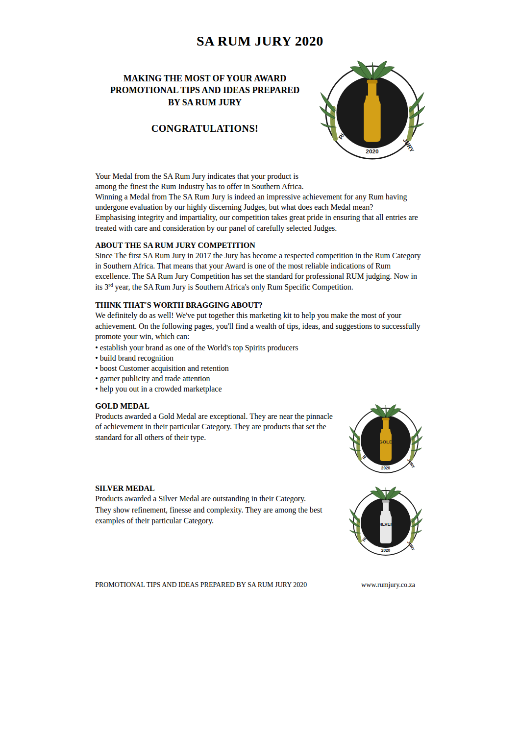SA RUM JURY 2020
MAKING THE MOST OF YOUR AWARD
PROMOTIONAL TIPS AND IDEAS PREPARED
BY SA RUM JURY
CONGRATULATIONS!
RUM JURY 2020
Your Medal from the SA Rum Jury indicates that your product is
among the finest the Rum Industry has to offer in Southern Africa.
Winning a Medal from The SA Rum Jury is indeed an impressive achievement for any Rum having undergone evaluation by our highly discerning Judges, but what does each Medal mean?
Emphasising integrity and impartiality, our competition takes great pride in ensuring that all entries are treated with care and consideration by our panel of carefully selected Judges.
About the SA Rum Jury Competition
Since The first SA Rum Jury in 2017 the Jury has become a respected competition in the Rum Category in Southern Africa. That means that your Award is one of the most reliable indications of Rum excellence. The SA Rum Jury Competition has set the standard for professional RUM judging. Now in its 3rd year, the SA Rum Jury is Southern Africa's only Rum Specific Competition.
Think that's worth bragging about?
We definitely do as well! We've put together this marketing kit to help you make the most of your achievement. On the following pages, you'll find a wealth of tips, ideas, and suggestions to successfully promote your win, which can:
establish your brand as one of the World's top Spirits producers
build brand recognition
boost Customer acquisition and retention
garner publicity and trade attention
help you out in a crowded marketplace
Gold Medal
Products awarded a Gold Medal are exceptional. They are near the pinnacle of achievement in their particular Category. They are products that set the standard for all others of their type.
GOLD RUM JURY 2020
Silver Medal
Products awarded a Silver Medal are outstanding in their Category.
They show refinement, finesse and complexity. They are among the best examples of their particular Category.
SILVER RUM JURY 2020
PROMOTIONAL TIPS AND IDEAS PREPARED BY SA RUM JURY 2020
www.rumjury.co.za